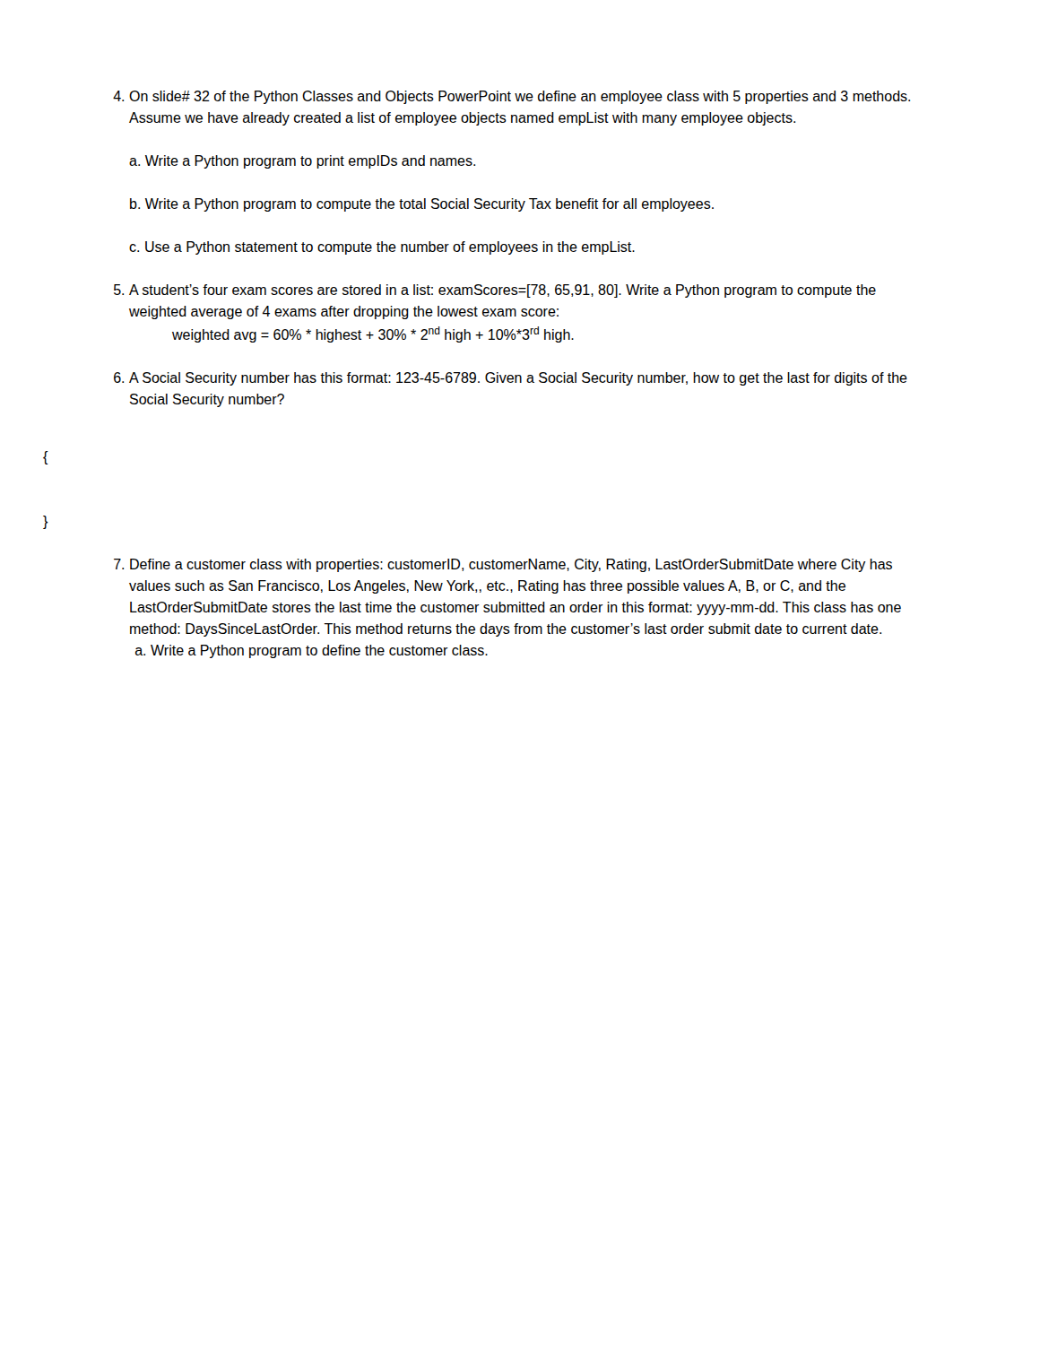On slide# 32 of the Python Classes and Objects PowerPoint we define an employee class with 5 properties and 3 methods. Assume we have already created a list of employee objects named empList with many employee objects.
a. Write a Python program to print empIDs and names.
b. Write a Python program to compute the total Social Security Tax benefit for all employees.
c. Use a Python statement to compute the number of employees in the empList.
A student’s four exam scores are stored in a list: examScores=[78, 65,91, 80]. Write a Python program to compute the weighted average of 4 exams after dropping the lowest exam score:
weighted avg = 60% * highest + 30% * 2nd high + 10%*3rd high.
A Social Security number has this format: 123-45-6789. Given a Social Security number, how to get the last for digits of the Social Security number?
{
}
Define a customer class with properties: customerID, customerName, City, Rating, LastOrderSubmitDate where City has values such as San Francisco, Los Angeles, New York,, etc., Rating has three possible values A, B, or C, and the LastOrderSubmitDate stores the last time the customer submitted an order in this format: yyyy-mm-dd. This class has one method: DaysSinceLastOrder. This method returns the days from the customer’s last order submit date to current date.
Write a Python program to define the customer class.